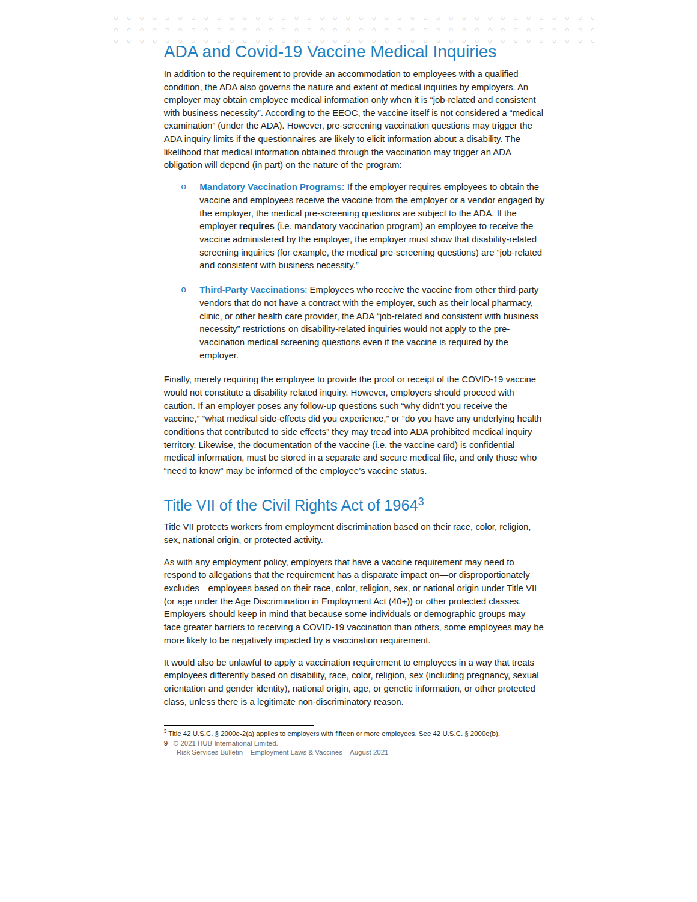○○○○○○○○○○○○○○○○○○○○○○○○○○○○○○○○○○○○○○○○○○○○○○○○○○○○○○○○○○○○ ○○○○○○○○○○○○○○○○○○○○○○○○○○○○○○○○○○○○○○○○○○○○○○○○○○○○○○○○○○○○ ○○○○○○○○○○○○○○○○○○○○○○○○○○○○○○○○○○○○○○○○○○○○○○○○○○○○○○○○○○○○
ADA and Covid-19 Vaccine Medical Inquiries
In addition to the requirement to provide an accommodation to employees with a qualified condition, the ADA also governs the nature and extent of medical inquiries by employers. An employer may obtain employee medical information only when it is “job-related and consistent with business necessity”. According to the EEOC, the vaccine itself is not considered a “medical examination” (under the ADA). However, pre-screening vaccination questions may trigger the ADA inquiry limits if the questionnaires are likely to elicit information about a disability. The likelihood that medical information obtained through the vaccination may trigger an ADA obligation will depend (in part) on the nature of the program:
Mandatory Vaccination Programs: If the employer requires employees to obtain the vaccine and employees receive the vaccine from the employer or a vendor engaged by the employer, the medical pre-screening questions are subject to the ADA. If the employer requires (i.e. mandatory vaccination program) an employee to receive the vaccine administered by the employer, the employer must show that disability-related screening inquiries (for example, the medical pre-screening questions) are “job-related and consistent with business necessity.”
Third-Party Vaccinations: Employees who receive the vaccine from other third-party vendors that do not have a contract with the employer, such as their local pharmacy, clinic, or other health care provider, the ADA “job-related and consistent with business necessity” restrictions on disability-related inquiries would not apply to the pre-vaccination medical screening questions even if the vaccine is required by the employer.
Finally, merely requiring the employee to provide the proof or receipt of the COVID-19 vaccine would not constitute a disability related inquiry. However, employers should proceed with caution. If an employer poses any follow-up questions such “why didn’t you receive the vaccine,” “what medical side-effects did you experience,” or “do you have any underlying health conditions that contributed to side effects” they may tread into ADA prohibited medical inquiry territory. Likewise, the documentation of the vaccine (i.e. the vaccine card) is confidential medical information, must be stored in a separate and secure medical file, and only those who “need to know” may be informed of the employee’s vaccine status.
Title VII of the Civil Rights Act of 19643
Title VII protects workers from employment discrimination based on their race, color, religion, sex, national origin, or protected activity.
As with any employment policy, employers that have a vaccine requirement may need to respond to allegations that the requirement has a disparate impact on—or disproportionately excludes—employees based on their race, color, religion, sex, or national origin under Title VII (or age under the Age Discrimination in Employment Act (40+)) or other protected classes. Employers should keep in mind that because some individuals or demographic groups may face greater barriers to receiving a COVID-19 vaccination than others, some employees may be more likely to be negatively impacted by a vaccination requirement.
It would also be unlawful to apply a vaccination requirement to employees in a way that treats employees differently based on disability, race, color, religion, sex (including pregnancy, sexual orientation and gender identity), national origin, age, or genetic information, or other protected class, unless there is a legitimate non-discriminatory reason.
3 Title 42 U.S.C. § 2000e-2(a) applies to employers with fifteen or more employees. See 42 U.S.C. § 2000e(b).
9© 2021 HUB International Limited.
Risk Services Bulletin – Employment Laws & Vaccines – August 2021